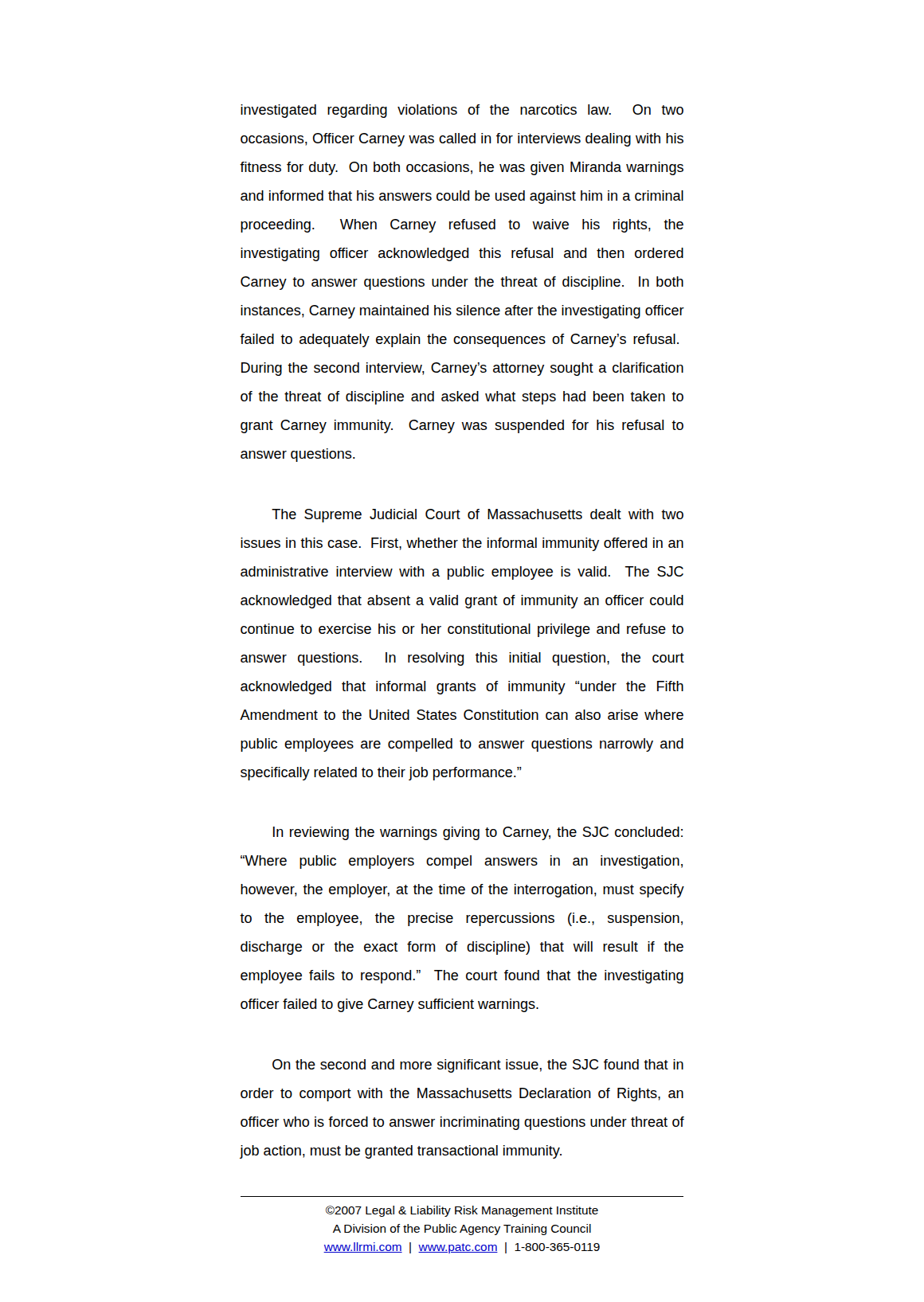investigated regarding violations of the narcotics law. On two occasions, Officer Carney was called in for interviews dealing with his fitness for duty. On both occasions, he was given Miranda warnings and informed that his answers could be used against him in a criminal proceeding. When Carney refused to waive his rights, the investigating officer acknowledged this refusal and then ordered Carney to answer questions under the threat of discipline. In both instances, Carney maintained his silence after the investigating officer failed to adequately explain the consequences of Carney’s refusal. During the second interview, Carney’s attorney sought a clarification of the threat of discipline and asked what steps had been taken to grant Carney immunity. Carney was suspended for his refusal to answer questions.
The Supreme Judicial Court of Massachusetts dealt with two issues in this case. First, whether the informal immunity offered in an administrative interview with a public employee is valid. The SJC acknowledged that absent a valid grant of immunity an officer could continue to exercise his or her constitutional privilege and refuse to answer questions. In resolving this initial question, the court acknowledged that informal grants of immunity “under the Fifth Amendment to the United States Constitution can also arise where public employees are compelled to answer questions narrowly and specifically related to their job performance.”
In reviewing the warnings giving to Carney, the SJC concluded: “Where public employers compel answers in an investigation, however, the employer, at the time of the interrogation, must specify to the employee, the precise repercussions (i.e., suspension, discharge or the exact form of discipline) that will result if the employee fails to respond.” The court found that the investigating officer failed to give Carney sufficient warnings.
On the second and more significant issue, the SJC found that in order to comport with the Massachusetts Declaration of Rights, an officer who is forced to answer incriminating questions under threat of job action, must be granted transactional immunity.
©2007 Legal & Liability Risk Management Institute
A Division of the Public Agency Training Council
www.llrmi.com | www.patc.com | 1-800-365-0119